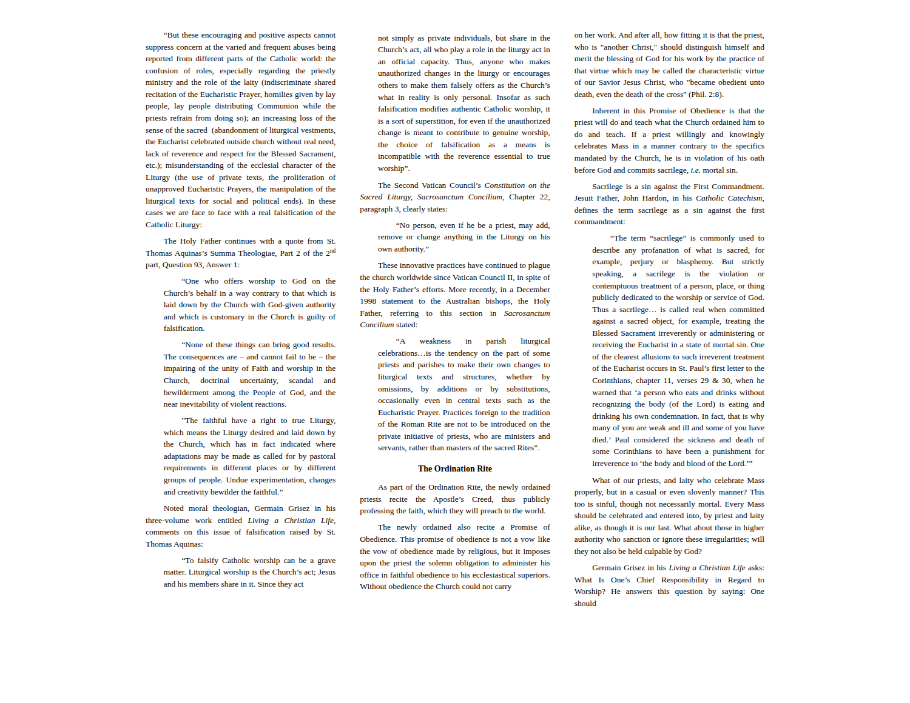“But these encouraging and positive aspects cannot suppress concern at the varied and frequent abuses being reported from different parts of the Catholic world: the confusion of roles, especially regarding the priestly ministry and the role of the laity (indiscriminate shared recitation of the Eucharistic Prayer, homilies given by lay people, lay people distributing Communion while the priests refrain from doing so); an increasing loss of the sense of the sacred (abandonment of liturgical vestments, the Eucharist celebrated outside church without real need, lack of reverence and respect for the Blessed Sacrament, etc.); misunderstanding of the ecclesial character of the Liturgy (the use of private texts, the proliferation of unapproved Eucharistic Prayers, the manipulation of the liturgical texts for social and political ends). In these cases we are face to face with a real falsification of the Catholic Liturgy:
The Holy Father continues with a quote from St. Thomas Aquinas’s Summa Theologiae, Part 2 of the 2nd part, Question 93, Answer 1:
“One who offers worship to God on the Church’s behalf in a way contrary to that which is laid down by the Church with God-given authority and which is customary in the Church is guilty of falsification.
“None of these things can bring good results. The consequences are – and cannot fail to be – the impairing of the unity of Faith and worship in the Church, doctrinal uncertainty, scandal and bewilderment among the People of God, and the near inevitability of violent reactions.
"The faithful have a right to true Liturgy, which means the Liturgy desired and laid down by the Church, which has in fact indicated where adaptations may be made as called for by pastoral requirements in different places or by different groups of people. Undue experimentation, changes and creativity bewilder the faithful.”
Noted moral theologian, Germain Grisez in his three-volume work entitled Living a Christian Life, comments on this issue of falsification raised by St. Thomas Aquinas:
“To falsify Catholic worship can be a grave matter. Liturgical worship is the Church’s act; Jesus and his members share in it. Since they act
not simply as private individuals, but share in the Church’s act, all who play a role in the liturgy act in an official capacity. Thus, anyone who makes unauthorized changes in the liturgy or encourages others to make them falsely offers as the Church’s what in reality is only personal. Insofar as such falsification modifies authentic Catholic worship, it is a sort of superstition, for even if the unauthorized change is meant to contribute to genuine worship, the choice of falsification as a means is incompatible with the reverence essential to true worship”.
The Second Vatican Council’s Constitution on the Sacred Liturgy, Sacrosanctum Concilium, Chapter 22, paragraph 3, clearly states:
“No person, even if he be a priest, may add, remove or change anything in the Liturgy on his own authority.”
These innovative practices have continued to plague the church worldwide since Vatican Council II, in spite of the Holy Father’s efforts. More recently, in a December 1998 statement to the Australian bishops, the Holy Father, referring to this section in Sacrosanctum Concilium stated:
“A weakness in parish liturgical celebrations…is the tendency on the part of some priests and parishes to make their own changes to liturgical texts and structures, whether by omissions, by additions or by substitutions, occasionally even in central texts such as the Eucharistic Prayer. Practices foreign to the tradition of the Roman Rite are not to be introduced on the private initiative of priests, who are ministers and servants, rather than masters of the sacred Rites”.
The Ordination Rite
As part of the Ordination Rite, the newly ordained priests recite the Apostle’s Creed, thus publicly professing the faith, which they will preach to the world.
The newly ordained also recite a Promise of Obedience. This promise of obedience is not a vow like the vow of obedience made by religious, but it imposes upon the priest the solemn obligation to administer his office in faithful obedience to his ecclesiastical superiors. Without obedience the Church could not carry
on her work. And after all, how fitting it is that the priest, who is "another Christ," should distinguish himself and merit the blessing of God for his work by the practice of that virtue which may be called the characteristic virtue of our Savior Jesus Christ, who "became obedient unto death, even the death of the cross" (Phil. 2:8).
Inherent in this Promise of Obedience is that the priest will do and teach what the Church ordained him to do and teach. If a priest willingly and knowingly celebrates Mass in a manner contrary to the specifics mandated by the Church, he is in violation of his oath before God and commits sacrilege, i.e. mortal sin.
Sacrilege is a sin against the First Commandment. Jesuit Father, John Hardon, in his Catholic Catechism, defines the term sacrilege as a sin against the first commandment:
“The term “sacrilege” is commonly used to describe any profanation of what is sacred, for example, perjury or blasphemy. But strictly speaking, a sacrilege is the violation or contemptuous treatment of a person, place, or thing publicly dedicated to the worship or service of God. Thus a sacrilege… is called real when committed against a sacred object, for example, treating the Blessed Sacrament irreverently or administering or receiving the Eucharist in a state of mortal sin. One of the clearest allusions to such irreverent treatment of the Eucharist occurs in St. Paul’s first letter to the Corinthians, chapter 11, verses 29 & 30, when he warned that ‘a person who eats and drinks without recognizing the body (of the Lord) is eating and drinking his own condemnation. In fact, that is why many of you are weak and ill and some of you have died.’ Paul considered the sickness and death of some Corinthians to have been a punishment for irreverence to ‘the body and blood of the Lord.’”
What of our priests, and laity who celebrate Mass properly, but in a casual or even slovenly manner? This too is sinful, though not necessarily mortal. Every Mass should be celebrated and entered into, by priest and laity alike, as though it is our last. What about those in higher authority who sanction or ignore these irregularities; will they not also be held culpable by God?
Germain Grisez in his Living a Christian Life asks: What Is One’s Chief Responsibility in Regard to Worship? He answers this question by saying: One should